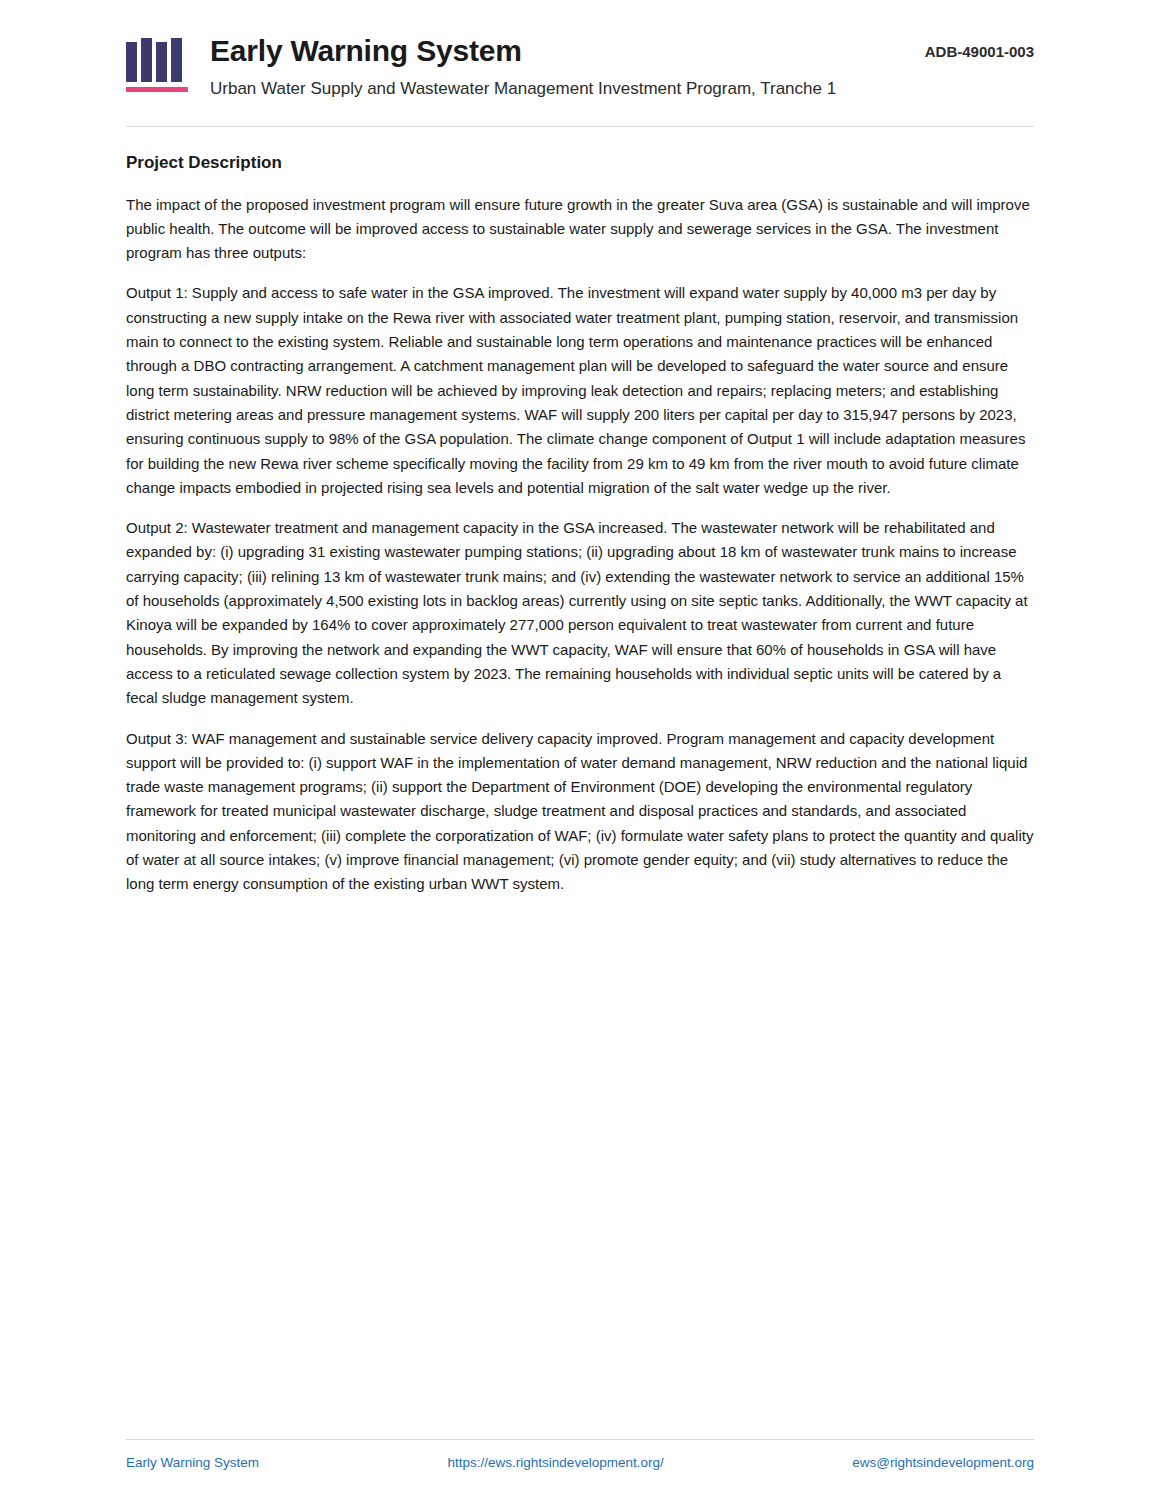Early Warning System
Urban Water Supply and Wastewater Management Investment Program, Tranche 1
ADB-49001-003
Project Description
The impact of the proposed investment program will ensure future growth in the greater Suva area (GSA) is sustainable and will improve public health. The outcome will be improved access to sustainable water supply and sewerage services in the GSA. The investment program has three outputs:
Output 1: Supply and access to safe water in the GSA improved. The investment will expand water supply by 40,000 m3 per day by constructing a new supply intake on the Rewa river with associated water treatment plant, pumping station, reservoir, and transmission main to connect to the existing system. Reliable and sustainable long term operations and maintenance practices will be enhanced through a DBO contracting arrangement. A catchment management plan will be developed to safeguard the water source and ensure long term sustainability. NRW reduction will be achieved by improving leak detection and repairs; replacing meters; and establishing district metering areas and pressure management systems. WAF will supply 200 liters per capital per day to 315,947 persons by 2023, ensuring continuous supply to 98% of the GSA population. The climate change component of Output 1 will include adaptation measures for building the new Rewa river scheme specifically moving the facility from 29 km to 49 km from the river mouth to avoid future climate change impacts embodied in projected rising sea levels and potential migration of the salt water wedge up the river.
Output 2: Wastewater treatment and management capacity in the GSA increased. The wastewater network will be rehabilitated and expanded by: (i) upgrading 31 existing wastewater pumping stations; (ii) upgrading about 18 km of wastewater trunk mains to increase carrying capacity; (iii) relining 13 km of wastewater trunk mains; and (iv) extending the wastewater network to service an additional 15% of households (approximately 4,500 existing lots in backlog areas) currently using on site septic tanks. Additionally, the WWT capacity at Kinoya will be expanded by 164% to cover approximately 277,000 person equivalent to treat wastewater from current and future households. By improving the network and expanding the WWT capacity, WAF will ensure that 60% of households in GSA will have access to a reticulated sewage collection system by 2023. The remaining households with individual septic units will be catered by a fecal sludge management system.
Output 3: WAF management and sustainable service delivery capacity improved. Program management and capacity development support will be provided to: (i) support WAF in the implementation of water demand management, NRW reduction and the national liquid trade waste management programs; (ii) support the Department of Environment (DOE) developing the environmental regulatory framework for treated municipal wastewater discharge, sludge treatment and disposal practices and standards, and associated monitoring and enforcement; (iii) complete the corporatization of WAF; (iv) formulate water safety plans to protect the quantity and quality of water at all source intakes; (v) improve financial management; (vi) promote gender equity; and (vii) study alternatives to reduce the long term energy consumption of the existing urban WWT system.
Early Warning System
https://ews.rightsindevelopment.org/
ews@rightsindevelopment.org